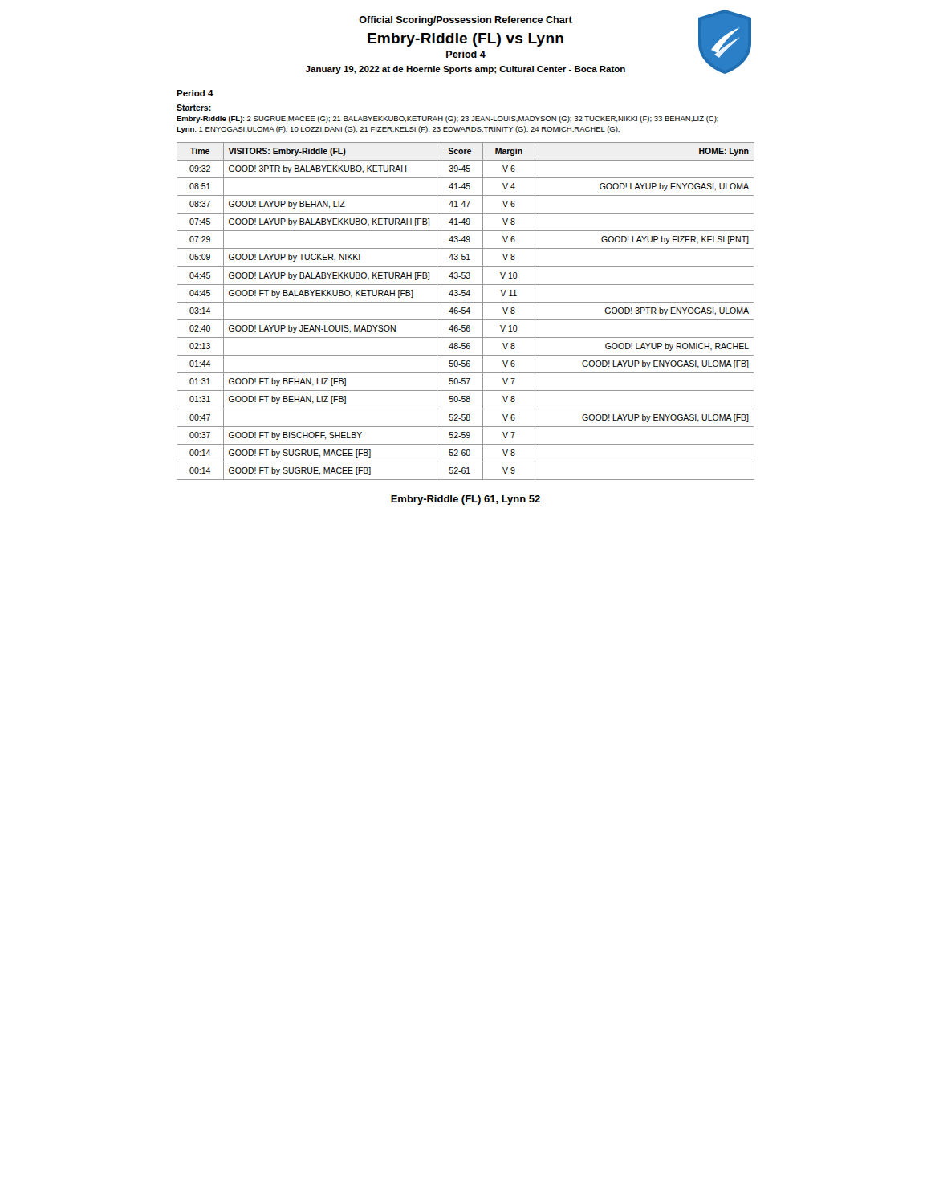Official Scoring/Possession Reference Chart
Embry-Riddle (FL) vs Lynn
Period 4
January 19, 2022 at de Hoernle Sports amp; Cultural Center - Boca Raton
Period 4
Starters:
Embry-Riddle (FL): 2 SUGRUE,MACEE (G); 21 BALABYEKKUBO,KETURAH (G); 23 JEAN-LOUIS,MADYSON (G); 32 TUCKER,NIKKI (F); 33 BEHAN,LIZ (C);
Lynn: 1 ENYOGASI,ULOMA (F); 10 LOZZI,DANI (G); 21 FIZER,KELSI (F); 23 EDWARDS,TRINITY (G); 24 ROMICH,RACHEL (G);
| Time | VISITORS: Embry-Riddle (FL) | Score | Margin | HOME: Lynn |
| --- | --- | --- | --- | --- |
| 09:32 | GOOD! 3PTR by BALABYEKKUBO, KETURAH | 39-45 | V 6 | |
| 08:51 | | 41-45 | V 4 | GOOD! LAYUP by ENYOGASI, ULOMA |
| 08:37 | GOOD! LAYUP by BEHAN, LIZ | 41-47 | V 6 | |
| 07:45 | GOOD! LAYUP by BALABYEKKUBO, KETURAH [FB] | 41-49 | V 8 | |
| 07:29 | | 43-49 | V 6 | GOOD! LAYUP by FIZER, KELSI [PNT] |
| 05:09 | GOOD! LAYUP by TUCKER, NIKKI | 43-51 | V 8 | |
| 04:45 | GOOD! LAYUP by BALABYEKKUBO, KETURAH [FB] | 43-53 | V 10 | |
| 04:45 | GOOD! FT by BALABYEKKUBO, KETURAH [FB] | 43-54 | V 11 | |
| 03:14 | | 46-54 | V 8 | GOOD! 3PTR by ENYOGASI, ULOMA |
| 02:40 | GOOD! LAYUP by JEAN-LOUIS, MADYSON | 46-56 | V 10 | |
| 02:13 | | 48-56 | V 8 | GOOD! LAYUP by ROMICH, RACHEL |
| 01:44 | | 50-56 | V 6 | GOOD! LAYUP by ENYOGASI, ULOMA [FB] |
| 01:31 | GOOD! FT by BEHAN, LIZ [FB] | 50-57 | V 7 | |
| 01:31 | GOOD! FT by BEHAN, LIZ [FB] | 50-58 | V 8 | |
| 00:47 | | 52-58 | V 6 | GOOD! LAYUP by ENYOGASI, ULOMA [FB] |
| 00:37 | GOOD! FT by BISCHOFF, SHELBY | 52-59 | V 7 | |
| 00:14 | GOOD! FT by SUGRUE, MACEE [FB] | 52-60 | V 8 | |
| 00:14 | GOOD! FT by SUGRUE, MACEE [FB] | 52-61 | V 9 | |
Embry-Riddle (FL) 61, Lynn 52